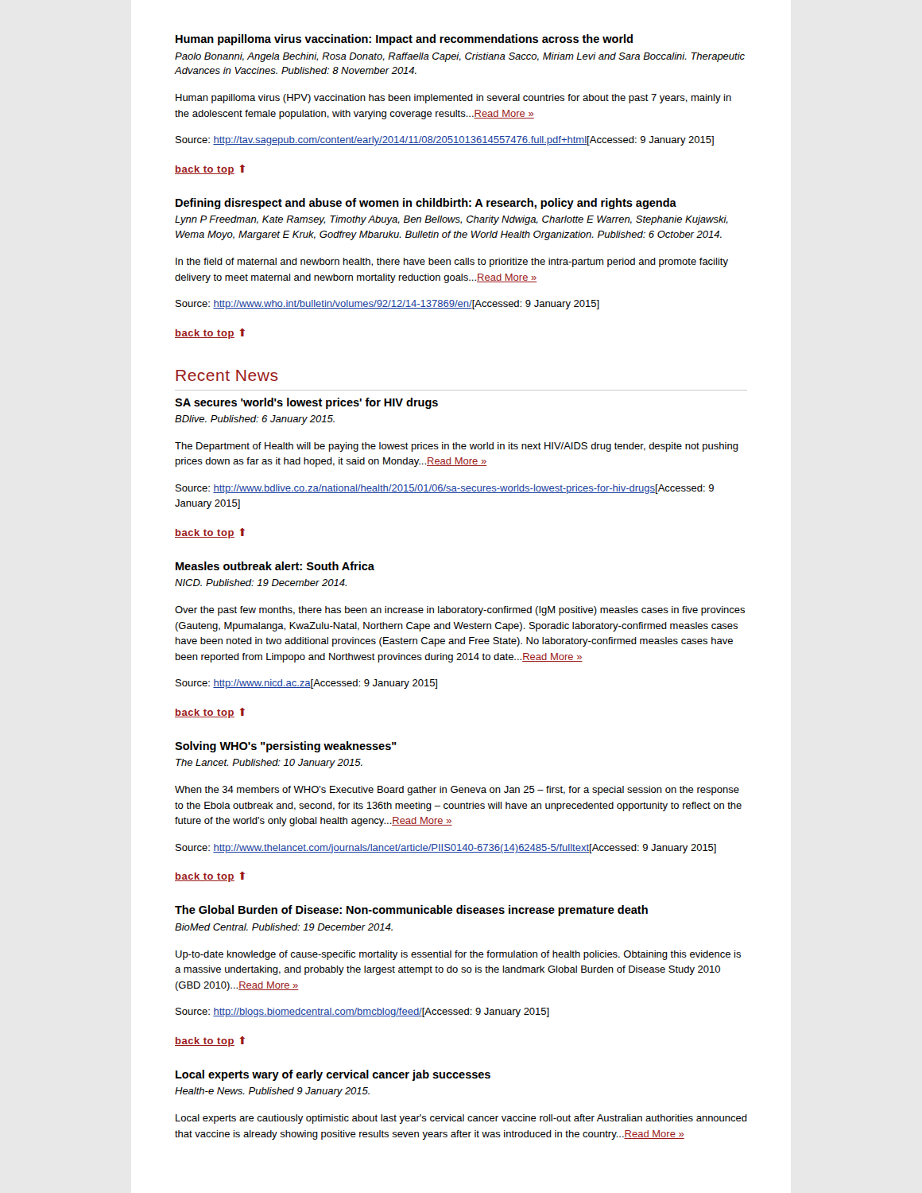Human papilloma virus vaccination: Impact and recommendations across the world
Paolo Bonanni, Angela Bechini, Rosa Donato, Raffaella Capei, Cristiana Sacco, Miriam Levi and Sara Boccalini. Therapeutic Advances in Vaccines. Published: 8 November 2014.
Human papilloma virus (HPV) vaccination has been implemented in several countries for about the past 7 years, mainly in the adolescent female population, with varying coverage results...Read More »
Source: http://tav.sagepub.com/content/early/2014/11/08/2051013614557476.full.pdf+html[Accessed: 9 January 2015]
back to top⬆
Defining disrespect and abuse of women in childbirth: A research, policy and rights agenda
Lynn P Freedman, Kate Ramsey, Timothy Abuya, Ben Bellows, Charity Ndwiga, Charlotte E Warren, Stephanie Kujawski, Wema Moyo, Margaret E Kruk, Godfrey Mbaruku. Bulletin of the World Health Organization. Published: 6 October 2014.
In the field of maternal and newborn health, there have been calls to prioritize the intra-partum period and promote facility delivery to meet maternal and newborn mortality reduction goals...Read More »
Source: http://www.who.int/bulletin/volumes/92/12/14-137869/en/[Accessed: 9 January 2015]
back to top⬆
Recent News
SA secures 'world's lowest prices' for HIV drugs
BDlive. Published: 6 January 2015.
The Department of Health will be paying the lowest prices in the world in its next HIV/AIDS drug tender, despite not pushing prices down as far as it had hoped, it said on Monday...Read More »
Source: http://www.bdlive.co.za/national/health/2015/01/06/sa-secures-worlds-lowest-prices-for-hiv-drugs[Accessed: 9 January 2015]
back to top⬆
Measles outbreak alert: South Africa
NICD. Published: 19 December 2014.
Over the past few months, there has been an increase in laboratory-confirmed (IgM positive) measles cases in five provinces (Gauteng, Mpumalanga, KwaZulu-Natal, Northern Cape and Western Cape). Sporadic laboratory-confirmed measles cases have been noted in two additional provinces (Eastern Cape and Free State). No laboratory-confirmed measles cases have been reported from Limpopo and Northwest provinces during 2014 to date...Read More »
Source: http://www.nicd.ac.za[Accessed: 9 January 2015]
back to top⬆
Solving WHO's "persisting weaknesses"
The Lancet. Published: 10 January 2015.
When the 34 members of WHO's Executive Board gather in Geneva on Jan 25 – first, for a special session on the response to the Ebola outbreak and, second, for its 136th meeting – countries will have an unprecedented opportunity to reflect on the future of the world's only global health agency...Read More »
Source: http://www.thelancet.com/journals/lancet/article/PIIS0140-6736(14)62485-5/fulltext[Accessed: 9 January 2015]
back to top⬆
The Global Burden of Disease: Non-communicable diseases increase premature death
BioMed Central. Published: 19 December 2014.
Up-to-date knowledge of cause-specific mortality is essential for the formulation of health policies. Obtaining this evidence is a massive undertaking, and probably the largest attempt to do so is the landmark Global Burden of Disease Study 2010 (GBD 2010)...Read More »
Source: http://blogs.biomedcentral.com/bmcblog/feed/[Accessed: 9 January 2015]
back to top⬆
Local experts wary of early cervical cancer jab successes
Health-e News. Published 9 January 2015.
Local experts are cautiously optimistic about last year's cervical cancer vaccine roll-out after Australian authorities announced that vaccine is already showing positive results seven years after it was introduced in the country...Read More »